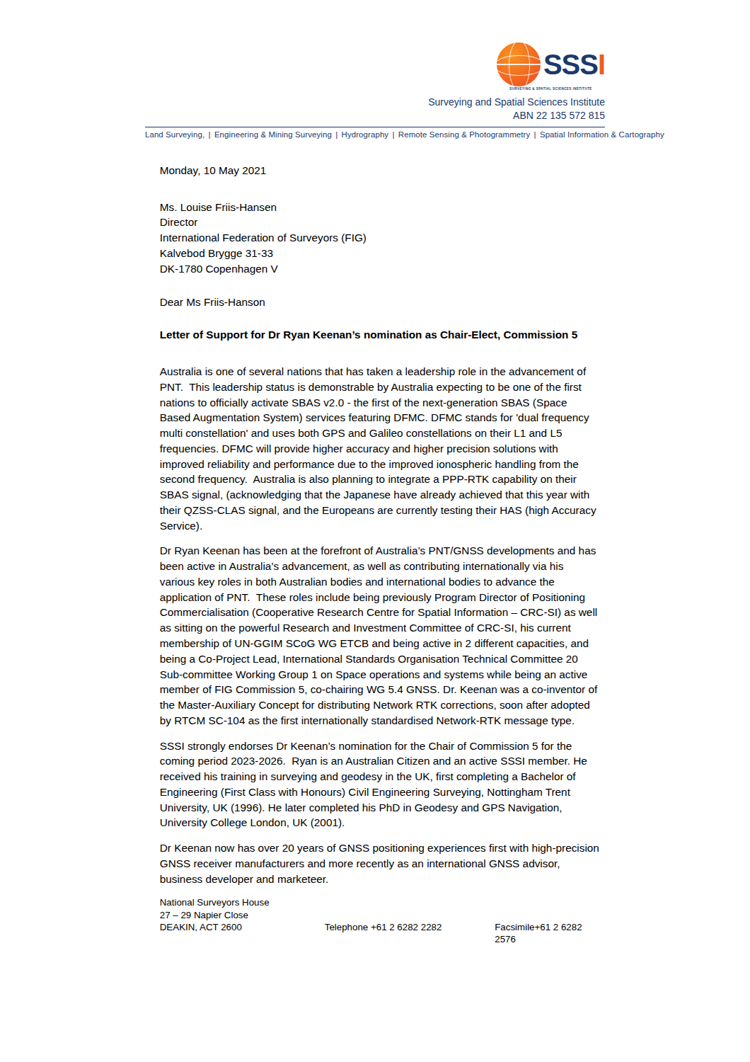SSSI
Surveying & Spatial Sciences Institute
Surveying and Spatial Sciences Institute
ABN 22 135 572 815
Land Surveying, | Engineering & Mining Surveying | Hydrography | Remote Sensing & Photogrammetry | Spatial Information & Cartography
Monday, 10 May 2021
Ms. Louise Friis-Hansen
Director
International Federation of Surveyors (FIG)
Kalvebod Brygge 31-33
DK-1780 Copenhagen V
Dear Ms Friis-Hanson
Letter of Support for Dr Ryan Keenan’s nomination as Chair-Elect, Commission 5
Australia is one of several nations that has taken a leadership role in the advancement of PNT. This leadership status is demonstrable by Australia expecting to be one of the first nations to officially activate SBAS v2.0 - the first of the next-generation SBAS (Space Based Augmentation System) services featuring DFMC. DFMC stands for 'dual frequency multi constellation' and uses both GPS and Galileo constellations on their L1 and L5 frequencies. DFMC will provide higher accuracy and higher precision solutions with improved reliability and performance due to the improved ionospheric handling from the second frequency. Australia is also planning to integrate a PPP-RTK capability on their SBAS signal, (acknowledging that the Japanese have already achieved that this year with their QZSS-CLAS signal, and the Europeans are currently testing their HAS (high Accuracy Service).
Dr Ryan Keenan has been at the forefront of Australia’s PNT/GNSS developments and has been active in Australia’s advancement, as well as contributing internationally via his various key roles in both Australian bodies and international bodies to advance the application of PNT. These roles include being previously Program Director of Positioning Commercialisation (Cooperative Research Centre for Spatial Information – CRC-SI) as well as sitting on the powerful Research and Investment Committee of CRC-SI, his current membership of UN-GGIM SCoG WG ETCB and being active in 2 different capacities, and being a Co-Project Lead, International Standards Organisation Technical Committee 20 Sub-committee Working Group 1 on Space operations and systems while being an active member of FIG Commission 5, co-chairing WG 5.4 GNSS. Dr. Keenan was a co-inventor of the Master-Auxiliary Concept for distributing Network RTK corrections, soon after adopted by RTCM SC-104 as the first internationally standardised Network-RTK message type.
SSSI strongly endorses Dr Keenan’s nomination for the Chair of Commission 5 for the coming period 2023-2026. Ryan is an Australian Citizen and an active SSSI member. He received his training in surveying and geodesy in the UK, first completing a Bachelor of Engineering (First Class with Honours) Civil Engineering Surveying, Nottingham Trent University, UK (1996). He later completed his PhD in Geodesy and GPS Navigation, University College London, UK (2001).
Dr Keenan now has over 20 years of GNSS positioning experiences first with high-precision GNSS receiver manufacturers and more recently as an international GNSS advisor, business developer and marketeer.
National Surveyors House
27 – 29 Napier Close
DEAKIN, ACT 2600
Telephone +61 2 6282 2282
Facsimile+61 2 6282 2576